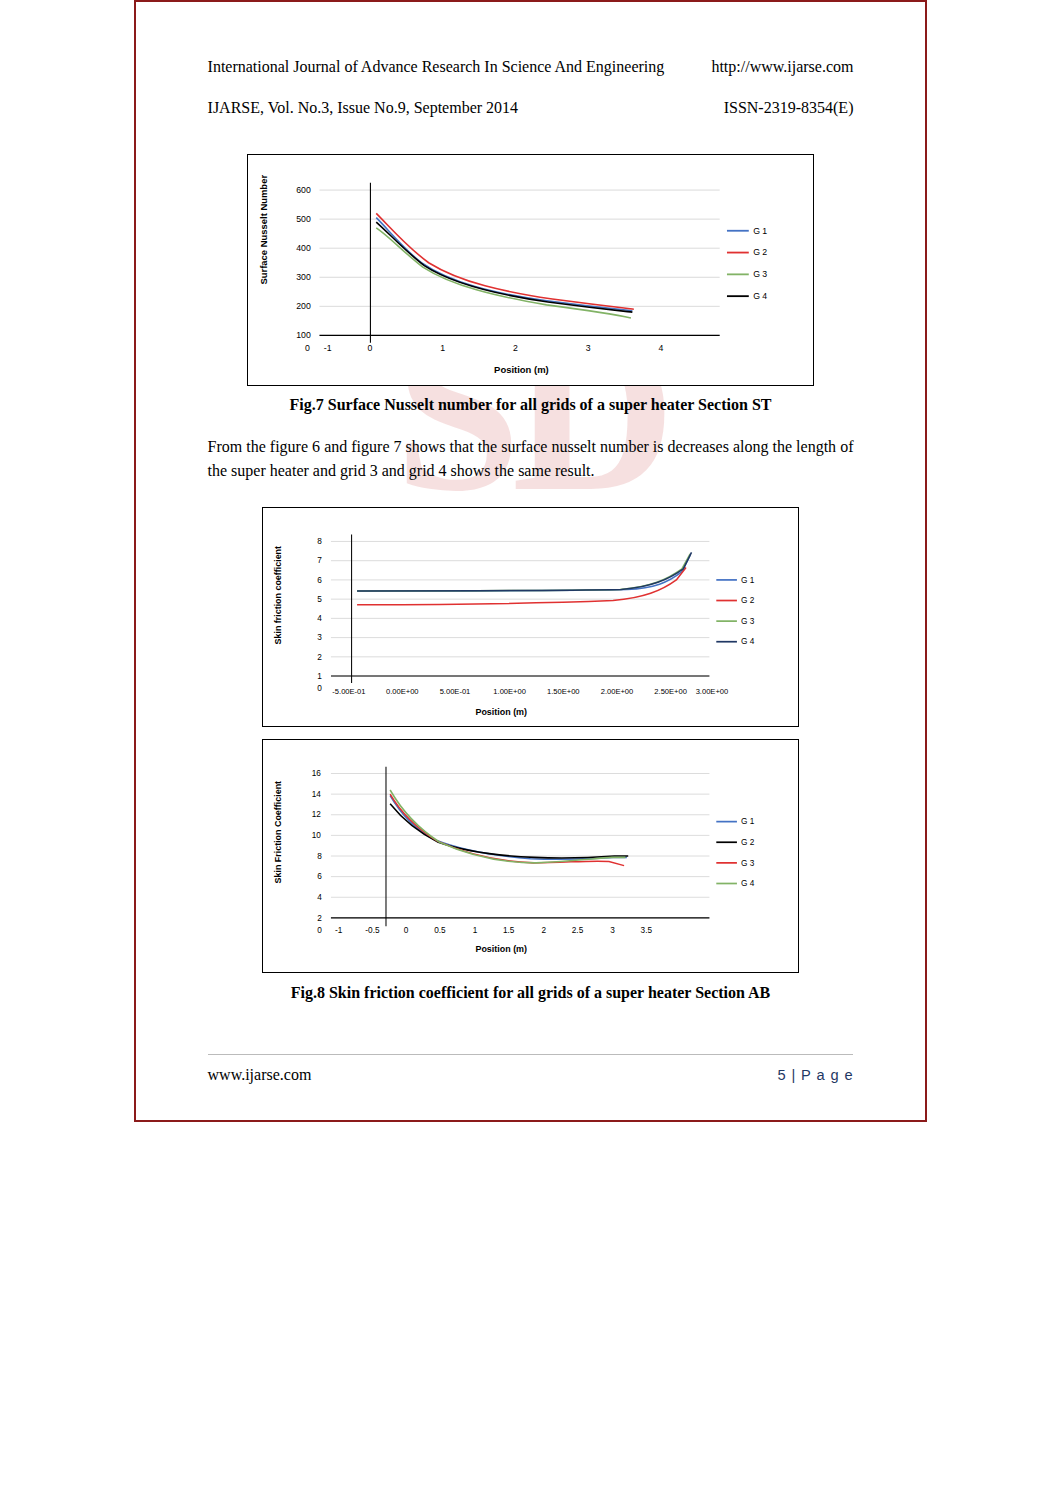SD
International Journal of Advance Research In Science And Engineering
http://www.ijarse.com
IJARSE, Vol. No.3, Issue No.9, September 2014
ISSN-2319-8354(E)
Fig.7 Surface Nusselt number for all grids of a super heater Section ST
From the figure 6 and figure 7 shows that the surface nusselt number is decreases along the length of the super heater and grid 3 and grid 4 shows the same result.
Fig.8 Skin friction coefficient for all grids of a super heater Section AB
www.ijarse.com
5 | P a g e